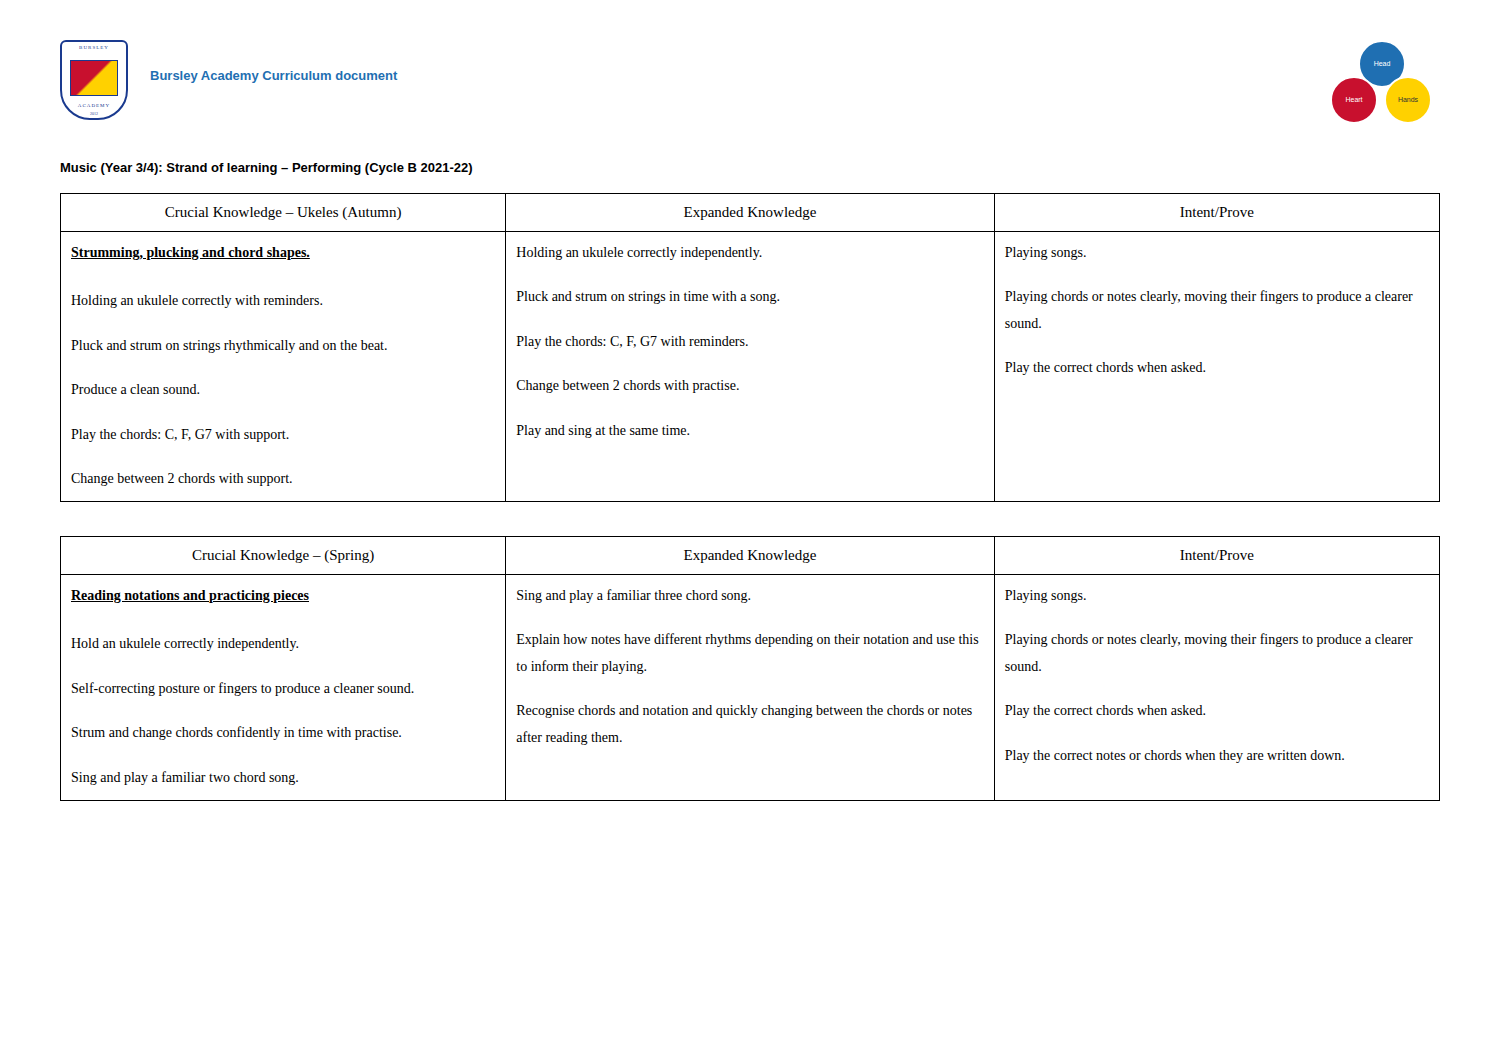2012
Bursley Academy Curriculum document
Head
Heart
Hands
Music (Year 3/4): Strand of learning – Performing (Cycle B 2021-22)
| Crucial Knowledge – Ukeles (Autumn) | Expanded Knowledge | Intent/Prove |
| --- | --- | --- |
| Strumming, plucking and chord shapes. Holding an ukulele correctly with reminders. Pluck and strum on strings rhythmically and on the beat. Produce a clean sound. Play the chords: C, F, G7 with support. Change between 2 chords with support. | Holding an ukulele correctly independently. Pluck and strum on strings in time with a song. Play the chords: C, F, G7 with reminders. Change between 2 chords with practise. Play and sing at the same time. | Playing songs. Playing chords or notes clearly, moving their fingers to produce a clearer sound. Play the correct chords when asked. |
| Crucial Knowledge – (Spring) | Expanded Knowledge | Intent/Prove |
| --- | --- | --- |
| Reading notations and practicing pieces Hold an ukulele correctly independently. Self-correcting posture or fingers to produce a cleaner sound. Strum and change chords confidently in time with practise. Sing and play a familiar two chord song. | Sing and play a familiar three chord song. Explain how notes have different rhythms depending on their notation and use this to inform their playing. Recognise chords and notation and quickly changing between the chords or notes after reading them. | Playing songs. Playing chords or notes clearly, moving their fingers to produce a clearer sound. Play the correct chords when asked. Play the correct notes or chords when they are written down. |